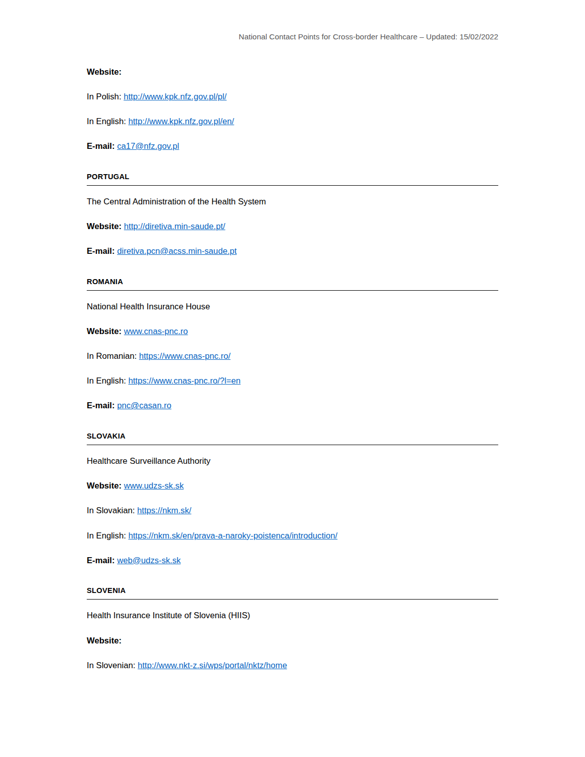National Contact Points for Cross-border Healthcare – Updated: 15/02/2022
Website:
In Polish: http://www.kpk.nfz.gov.pl/pl/
In English: http://www.kpk.nfz.gov.pl/en/
E-mail: ca17@nfz.gov.pl
Portugal
The Central Administration of the Health System
Website: http://diretiva.min-saude.pt/
E-mail: diretiva.pcn@acss.min-saude.pt
Romania
National Health Insurance House
Website: www.cnas-pnc.ro
In Romanian: https://www.cnas-pnc.ro/
In English: https://www.cnas-pnc.ro/?l=en
E-mail: pnc@casan.ro
Slovakia
Healthcare Surveillance Authority
Website: www.udzs-sk.sk
In Slovakian: https://nkm.sk/
In English: https://nkm.sk/en/prava-a-naroky-poistenca/introduction/
E-mail: web@udzs-sk.sk
Slovenia
Health Insurance Institute of Slovenia (HIIS)
Website:
In Slovenian: http://www.nkt-z.si/wps/portal/nktz/home